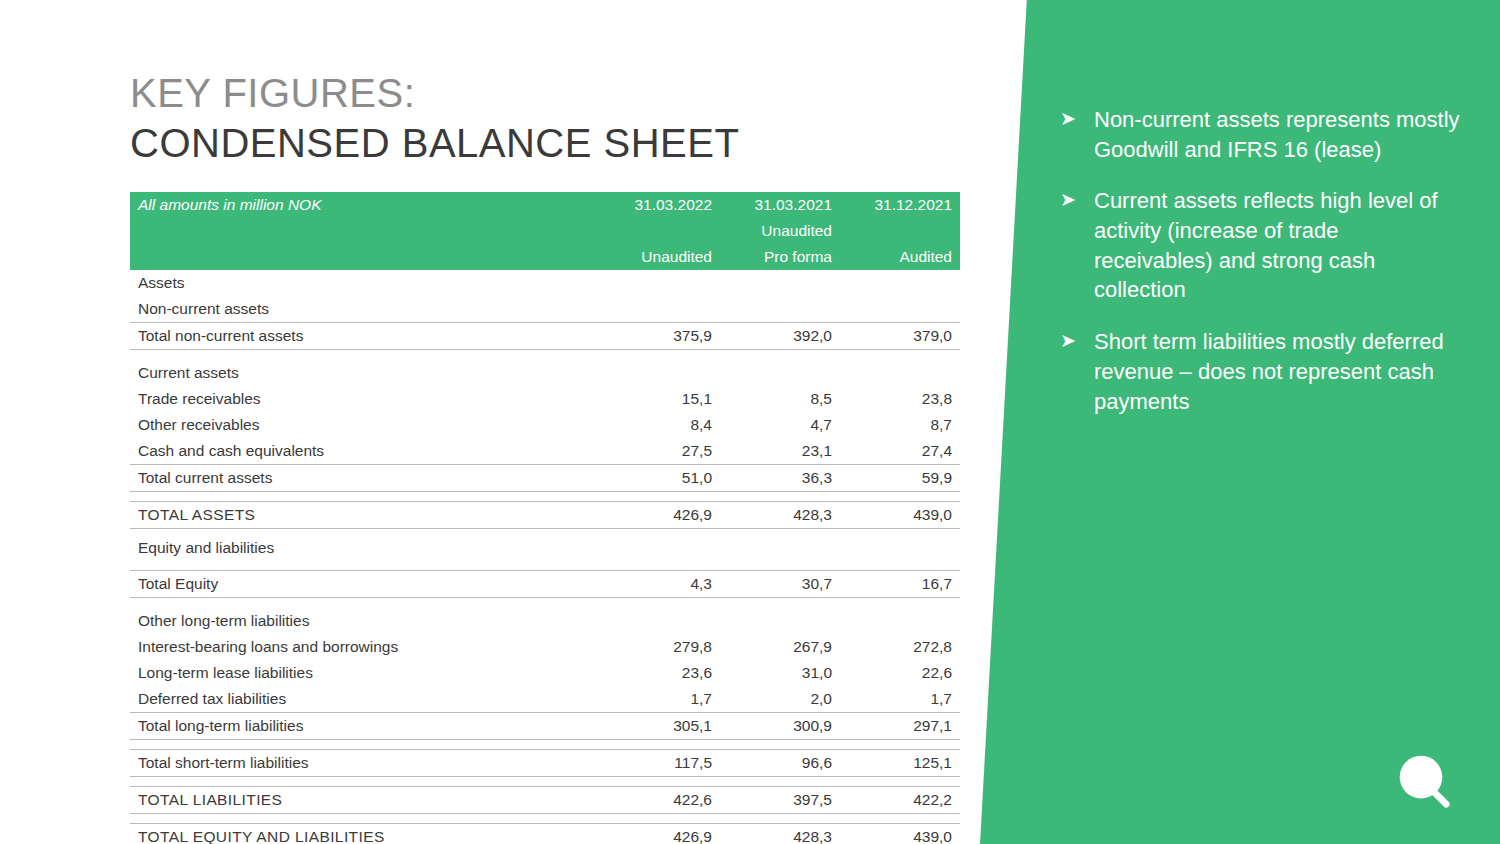Non-current assets represents mostly Goodwill and IFRS 16 (lease)
Current assets reflects high level of activity (increase of trade receivables) and strong cash collection
Short term liabilities mostly deferred revenue – does not represent cash payments
KEY FIGURES: CONDENSED BALANCE SHEET
| All amounts in million NOK | 31.03.2022 | 31.03.2021 | 31.12.2021 |
| --- | --- | --- | --- |
| | | Unaudited | |
| | Unaudited | Pro forma | Audited |
| Assets | | | |
| Non-current assets | | | |
| Total non-current assets | 375,9 | 392,0 | 379,0 |
| Current assets | | | |
| Trade receivables | 15,1 | 8,5 | 23,8 |
| Other receivables | 8,4 | 4,7 | 8,7 |
| Cash and cash equivalents | 27,5 | 23,1 | 27,4 |
| Total current assets | 51,0 | 36,3 | 59,9 |
| TOTAL ASSETS | 426,9 | 428,3 | 439,0 |
| Equity and liabilities | | | |
| Total Equity | 4,3 | 30,7 | 16,7 |
| Other long-term liabilities | | | |
| Interest-bearing loans and borrowings | 279,8 | 267,9 | 272,8 |
| Long-term lease liabilities | 23,6 | 31,0 | 22,6 |
| Deferred tax liabilities | 1,7 | 2,0 | 1,7 |
| Total long-term liabilities | 305,1 | 300,9 | 297,1 |
| Total short-term liabilities | 117,5 | 96,6 | 125,1 |
| TOTAL LIABILITIES | 422,6 | 397,5 | 422,2 |
| TOTAL EQUITY AND LIABILITIES | 426,9 | 428,3 | 439,0 |